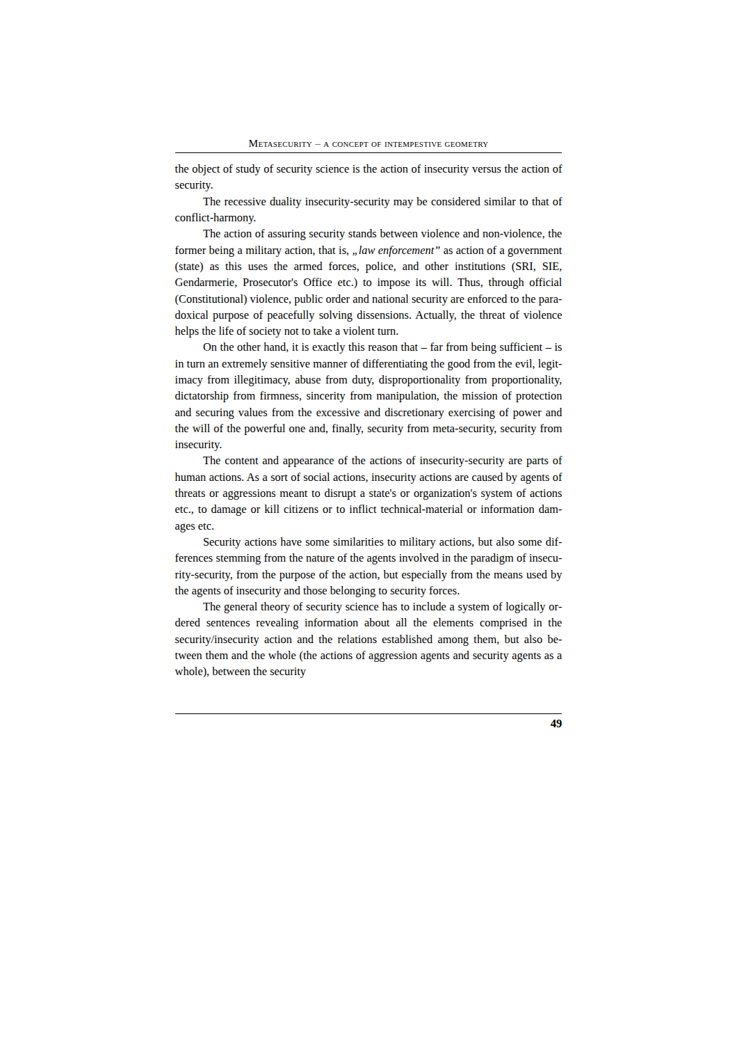Metasecurity – a concept of intempestive geometry
the object of study of security science is the action of insecurity versus the action of security.
The recessive duality insecurity-security may be considered similar to that of conflict-harmony.
The action of assuring security stands between violence and non-violence, the former being a military action, that is, „law enforcement” as action of a government (state) as this uses the armed forces, police, and other institutions (SRI, SIE, Gendarmerie, Prosecutor's Office etc.) to impose its will. Thus, through official (Constitutional) violence, public order and national security are enforced to the paradoxical purpose of peacefully solving dissensions. Actually, the threat of violence helps the life of society not to take a violent turn.
On the other hand, it is exactly this reason that – far from being sufficient – is in turn an extremely sensitive manner of differentiating the good from the evil, legitimacy from illegitimacy, abuse from duty, disproportionality from proportionality, dictatorship from firmness, sincerity from manipulation, the mission of protection and securing values from the excessive and discretionary exercising of power and the will of the powerful one and, finally, security from meta-security, security from insecurity.
The content and appearance of the actions of insecurity-security are parts of human actions. As a sort of social actions, insecurity actions are caused by agents of threats or aggressions meant to disrupt a state's or organization's system of actions etc., to damage or kill citizens or to inflict technical-material or information damages etc.
Security actions have some similarities to military actions, but also some differences stemming from the nature of the agents involved in the paradigm of insecurity-security, from the purpose of the action, but especially from the means used by the agents of insecurity and those belonging to security forces.
The general theory of security science has to include a system of logically ordered sentences revealing information about all the elements comprised in the security/insecurity action and the relations established among them, but also between them and the whole (the actions of aggression agents and security agents as a whole), between the security
49